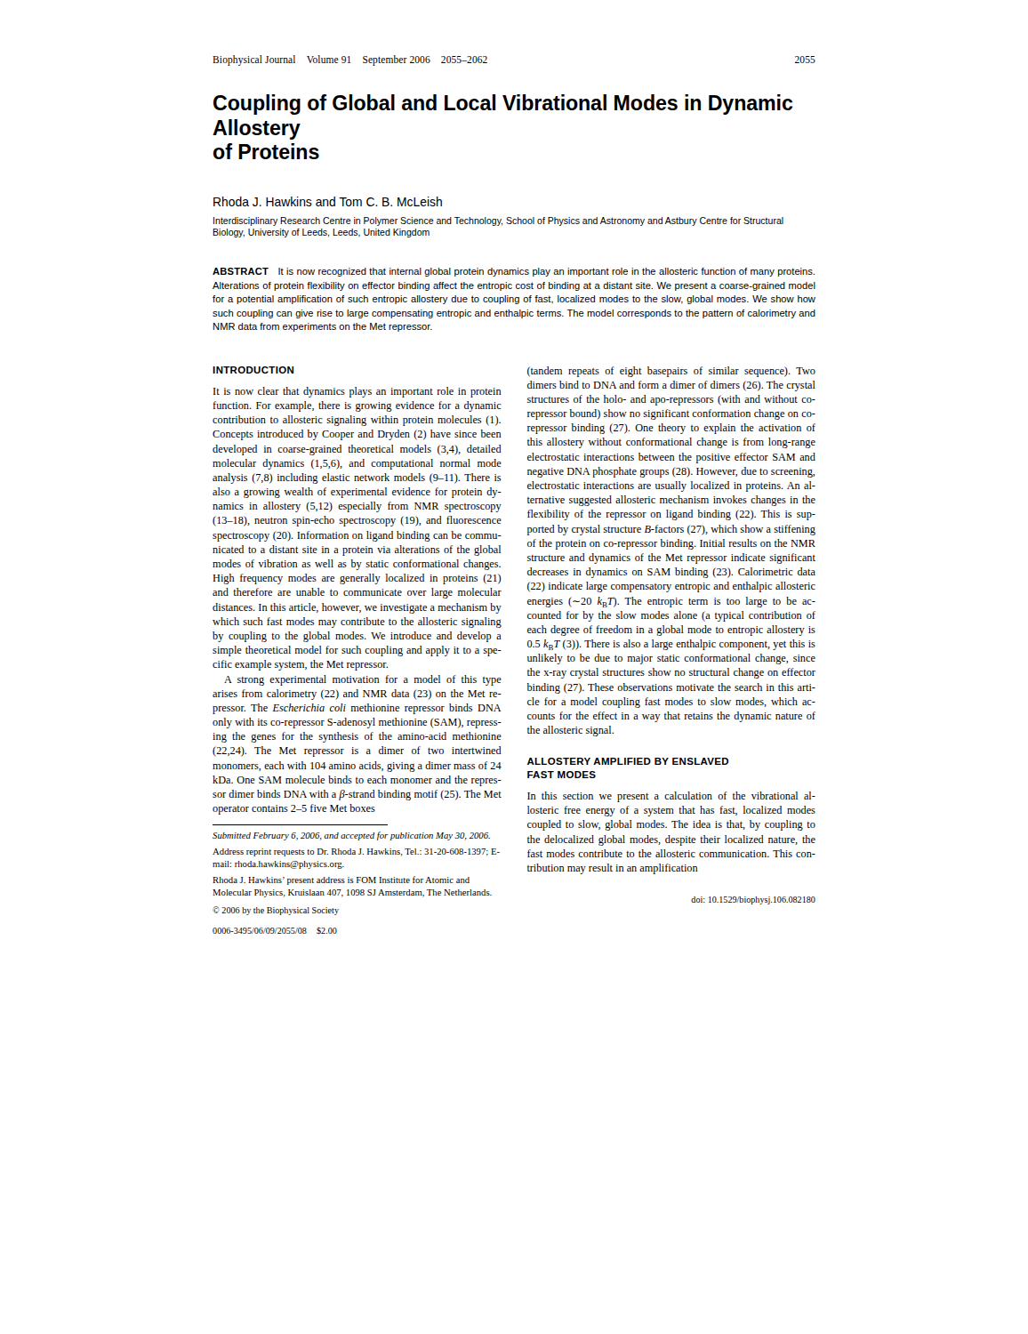Biophysical Journal Volume 91 September 20062055–2062
2055
Coupling of Global and Local Vibrational Modes in Dynamic Allostery
of Proteins
Rhoda J. Hawkins and Tom C. B. McLeish
Interdisciplinary Research Centre in Polymer Science and Technology, School of Physics and Astronomy and Astbury Centre for Structural
Biology, University of Leeds, Leeds, United Kingdom
ABSTRACT It is now recognized that internal global protein dynamics play an important role in the allosteric function of many proteins. Alterations of protein flexibility on effector binding affect the entropic cost of binding at a distant site. We present a coarse-grained model for a potential amplification of such entropic allostery due to coupling of fast, localized modes to the slow, global modes. We show how such coupling can give rise to large compensating entropic and enthalpic terms. The model corresponds to the pattern of calorimetry and NMR data from experiments on the Met repressor.
INTRODUCTION
It is now clear that dynamics plays an important role in protein function. For example, there is growing evidence for a dynamic contribution to allosteric signaling within protein molecules (1). Concepts introduced by Cooper and Dryden (2) have since been developed in coarse-grained theoretical models (3,4), detailed molecular dynamics (1,5,6), and computational normal mode analysis (7,8) including elastic network models (9–11). There is also a growing wealth of experimental evidence for protein dynamics in allostery (5,12) especially from NMR spectroscopy (13–18), neutron spin-echo spectroscopy (19), and fluorescence spectroscopy (20). Information on ligand binding can be communicated to a distant site in a protein via alterations of the global modes of vibration as well as by static conformational changes. High frequency modes are generally localized in proteins (21) and therefore are unable to communicate over large molecular distances. In this article, however, we investigate a mechanism by which such fast modes may contribute to the allosteric signaling by coupling to the global modes. We introduce and develop a simple theoretical model for such coupling and apply it to a specific example system, the Met repressor.
A strong experimental motivation for a model of this type arises from calorimetry (22) and NMR data (23) on the Met repressor. The Escherichia coli methionine repressor binds DNA only with its co-repressor S-adenosyl methionine (SAM), repressing the genes for the synthesis of the amino-acid methionine (22,24). The Met repressor is a dimer of two intertwined monomers, each with 104 amino acids, giving a dimer mass of 24 kDa. One SAM molecule binds to each monomer and the repressor dimer binds DNA with a β-strand binding motif (25). The Met operator contains 2–5 five Met boxes
Submitted February 6, 2006, and accepted for publication May 30, 2006.
Address reprint requests to Dr. Rhoda J. Hawkins, Tel.: 31-20-608-1397; E-mail: rhoda.hawkins@physics.org.
Rhoda J. Hawkins’ present address is FOM Institute for Atomic and Molecular Physics, Kruislaan 407, 1098 SJ Amsterdam, The Netherlands.
© 2006 by the Biophysical Society
0006-3495/06/09/2055/08 $2.00
(tandem repeats of eight basepairs of similar sequence). Two dimers bind to DNA and form a dimer of dimers (26). The crystal structures of the holo- and apo-repressors (with and without co-repressor bound) show no significant conformation change on co-repressor binding (27). One theory to explain the activation of this allostery without conformational change is from long-range electrostatic interactions between the positive effector SAM and negative DNA phosphate groups (28). However, due to screening, electrostatic interactions are usually localized in proteins. An alternative suggested allosteric mechanism invokes changes in the flexibility of the repressor on ligand binding (22). This is supported by crystal structure B-factors (27), which show a stiffening of the protein on co-repressor binding. Initial results on the NMR structure and dynamics of the Met repressor indicate significant decreases in dynamics on SAM binding (23). Calorimetric data (22) indicate large compensatory entropic and enthalpic allosteric energies (∼20 kBT). The entropic term is too large to be accounted for by the slow modes alone (a typical contribution of each degree of freedom in a global mode to entropic allostery is 0.5 kBT (3)). There is also a large enthalpic component, yet this is unlikely to be due to major static conformational change, since the x-ray crystal structures show no structural change on effector binding (27). These observations motivate the search in this article for a model coupling fast modes to slow modes, which accounts for the effect in a way that retains the dynamic nature of the allosteric signal.
ALLOSTERY AMPLIFIED BY ENSLAVED
FAST MODES
In this section we present a calculation of the vibrational allosteric free energy of a system that has fast, localized modes coupled to slow, global modes. The idea is that, by coupling to the delocalized global modes, despite their localized nature, the fast modes contribute to the allosteric communication. This contribution may result in an amplification
x
doi: 10.1529/biophysj.106.082180